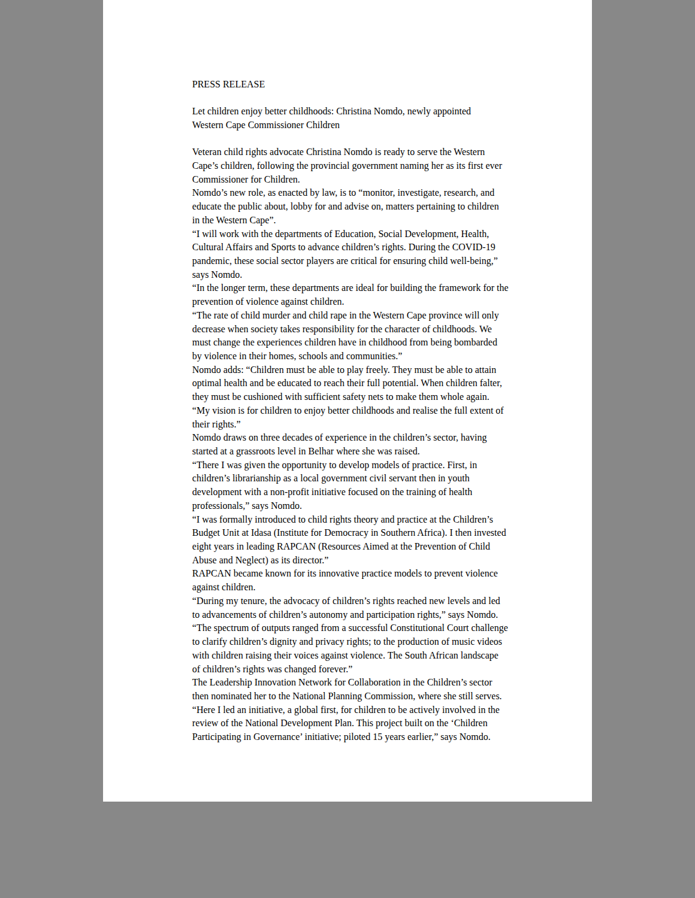PRESS RELEASE
Let children enjoy better childhoods: Christina Nomdo, newly appointed
Western Cape Commissioner Children
Veteran child rights advocate Christina Nomdo is ready to serve the Western Cape’s children, following the provincial government naming her as its first ever Commissioner for Children.
Nomdo’s new role, as enacted by law, is to “monitor, investigate, research, and educate the public about, lobby for and advise on, matters pertaining to children in the Western Cape”.
“I will work with the departments of Education, Social Development, Health, Cultural Affairs and Sports to advance children’s rights. During the COVID-19 pandemic, these social sector players are critical for ensuring child well-being,” says Nomdo.
“In the longer term, these departments are ideal for building the framework for the prevention of violence against children.
“The rate of child murder and child rape in the Western Cape province will only decrease when society takes responsibility for the character of childhoods. We must change the experiences children have in childhood from being bombarded by violence in their homes, schools and communities.”
Nomdo adds: “Children must be able to play freely. They must be able to attain optimal health and be educated to reach their full potential. When children falter, they must be cushioned with sufficient safety nets to make them whole again.
“My vision is for children to enjoy better childhoods and realise the full extent of their rights.”
Nomdo draws on three decades of experience in the children’s sector, having started at a grassroots level in Belhar where she was raised.
“There I was given the opportunity to develop models of practice. First, in children’s librarianship as a local government civil servant then in youth development with a non-profit initiative focused on the training of health professionals,” says Nomdo.
“I was formally introduced to child rights theory and practice at the Children’s Budget Unit at Idasa (Institute for Democracy in Southern Africa). I then invested eight years in leading RAPCAN (Resources Aimed at the Prevention of Child Abuse and Neglect) as its director.”
RAPCAN became known for its innovative practice models to prevent violence against children.
“During my tenure, the advocacy of children’s rights reached new levels and led to advancements of children’s autonomy and participation rights,” says Nomdo.
“The spectrum of outputs ranged from a successful Constitutional Court challenge to clarify children’s dignity and privacy rights; to the production of music videos with children raising their voices against violence. The South African landscape of children’s rights was changed forever.”
The Leadership Innovation Network for Collaboration in the Children’s sector then nominated her to the National Planning Commission, where she still serves.
“Here I led an initiative, a global first, for children to be actively involved in the review of the National Development Plan. This project built on the ‘Children Participating in Governance’ initiative; piloted 15 years earlier,” says Nomdo.